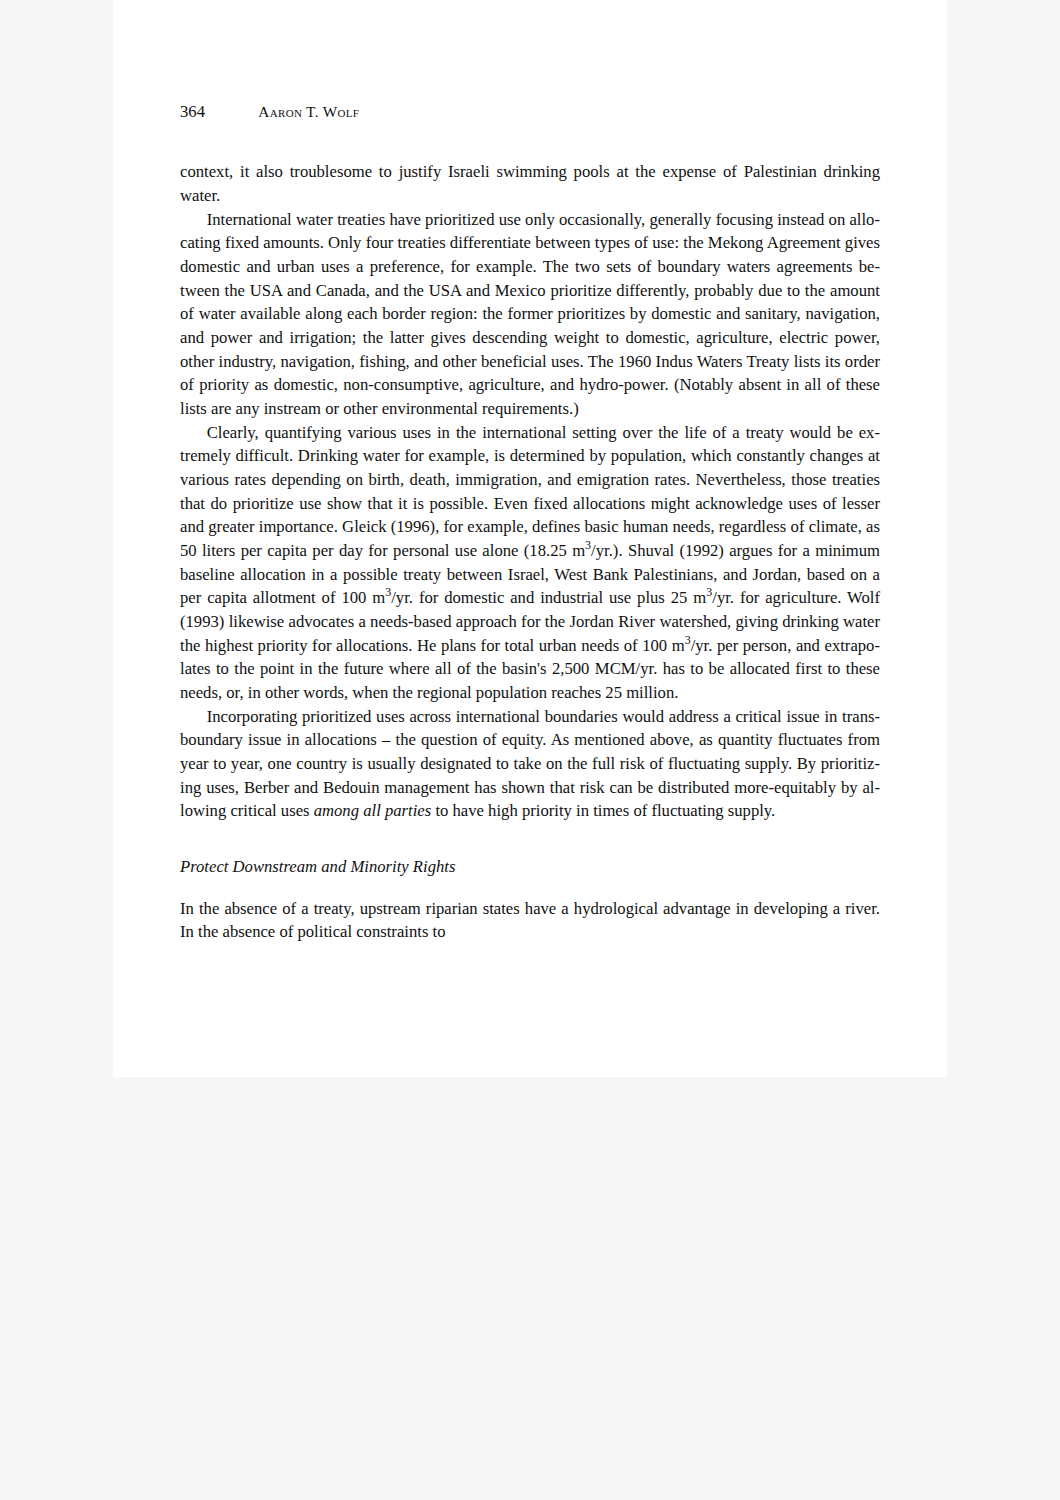364 Aaron T. Wolf
context, it also troublesome to justify Israeli swimming pools at the expense of Palestinian drinking water.
International water treaties have prioritized use only occasionally, generally focusing instead on allocating fixed amounts. Only four treaties differentiate between types of use: the Mekong Agreement gives domestic and urban uses a preference, for example. The two sets of boundary waters agreements between the USA and Canada, and the USA and Mexico prioritize differently, probably due to the amount of water available along each border region: the former prioritizes by domestic and sanitary, navigation, and power and irrigation; the latter gives descending weight to domestic, agriculture, electric power, other industry, navigation, fishing, and other beneficial uses. The 1960 Indus Waters Treaty lists its order of priority as domestic, non-consumptive, agriculture, and hydro-power. (Notably absent in all of these lists are any instream or other environmental requirements.)
Clearly, quantifying various uses in the international setting over the life of a treaty would be extremely difficult. Drinking water for example, is determined by population, which constantly changes at various rates depending on birth, death, immigration, and emigration rates. Nevertheless, those treaties that do prioritize use show that it is possible. Even fixed allocations might acknowledge uses of lesser and greater importance. Gleick (1996), for example, defines basic human needs, regardless of climate, as 50 liters per capita per day for personal use alone (18.25 m3/yr.). Shuval (1992) argues for a minimum baseline allocation in a possible treaty between Israel, West Bank Palestinians, and Jordan, based on a per capita allotment of 100 m3/yr. for domestic and industrial use plus 25 m3/yr. for agriculture. Wolf (1993) likewise advocates a needs-based approach for the Jordan River watershed, giving drinking water the highest priority for allocations. He plans for total urban needs of 100 m3/yr. per person, and extrapolates to the point in the future where all of the basin's 2,500 MCM/yr. has to be allocated first to these needs, or, in other words, when the regional population reaches 25 million.
Incorporating prioritized uses across international boundaries would address a critical issue in transboundary issue in allocations – the question of equity. As mentioned above, as quantity fluctuates from year to year, one country is usually designated to take on the full risk of fluctuating supply. By prioritizing uses, Berber and Bedouin management has shown that risk can be distributed more-equitably by allowing critical uses among all parties to have high priority in times of fluctuating supply.
Protect Downstream and Minority Rights
In the absence of a treaty, upstream riparian states have a hydrological advantage in developing a river. In the absence of political constraints to